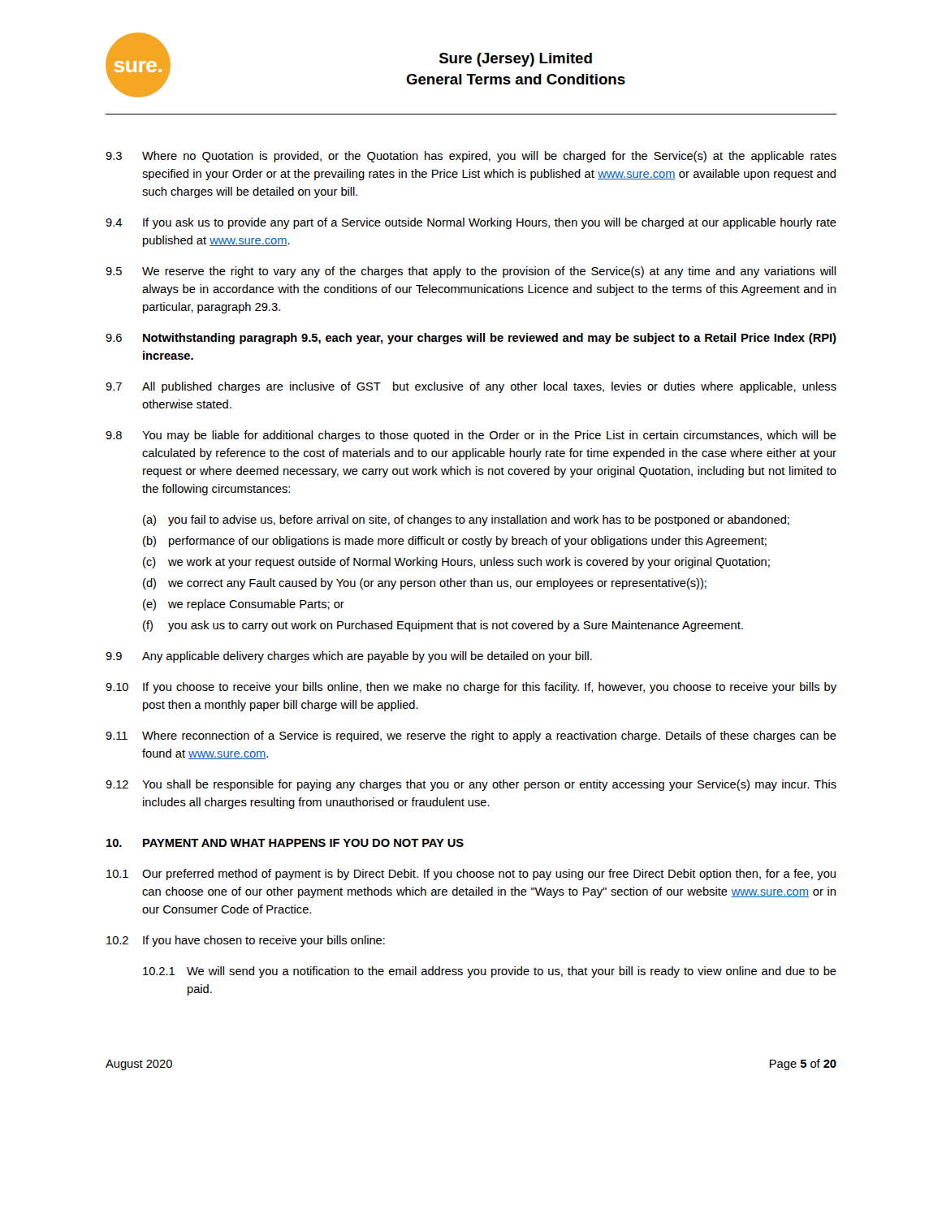sure.
Sure (Jersey) Limited
General Terms and Conditions
9.3
Where no Quotation is provided, or the Quotation has expired, you will be charged for the Service(s) at the applicable rates specified in your Order or at the prevailing rates in the Price List which is published at www.sure.com or available upon request and such charges will be detailed on your bill.
9.4
If you ask us to provide any part of a Service outside Normal Working Hours, then you will be charged at our applicable hourly rate published at www.sure.com.
9.5
We reserve the right to vary any of the charges that apply to the provision of the Service(s) at any time and any variations will always be in accordance with the conditions of our Telecommunications Licence and subject to the terms of this Agreement and in particular, paragraph 29.3.
9.6
Notwithstanding paragraph 9.5, each year, your charges will be reviewed and may be subject to a Retail Price Index (RPI) increase.
9.7
All published charges are inclusive of GST but exclusive of any other local taxes, levies or duties where applicable, unless otherwise stated.
9.8
You may be liable for additional charges to those quoted in the Order or in the Price List in certain circumstances, which will be calculated by reference to the cost of materials and to our applicable hourly rate for time expended in the case where either at your request or where deemed necessary, we carry out work which is not covered by your original Quotation, including but not limited to the following circumstances:
(a)
you fail to advise us, before arrival on site, of changes to any installation and work has to be postponed or abandoned;
(b)
performance of our obligations is made more difficult or costly by breach of your obligations under this Agreement;
(c)
we work at your request outside of Normal Working Hours, unless such work is covered by your original Quotation;
(d)
we correct any Fault caused by You (or any person other than us, our employees or representative(s));
(e)
we replace Consumable Parts; or
(f)
you ask us to carry out work on Purchased Equipment that is not covered by a Sure Maintenance Agreement.
9.9
Any applicable delivery charges which are payable by you will be detailed on your bill.
9.10
If you choose to receive your bills online, then we make no charge for this facility. If, however, you choose to receive your bills by post then a monthly paper bill charge will be applied.
9.11
Where reconnection of a Service is required, we reserve the right to apply a reactivation charge. Details of these charges can be found at www.sure.com.
9.12
You shall be responsible for paying any charges that you or any other person or entity accessing your Service(s) may incur. This includes all charges resulting from unauthorised or fraudulent use.
10.
PAYMENT AND WHAT HAPPENS IF YOU DO NOT PAY US
10.1
Our preferred method of payment is by Direct Debit. If you choose not to pay using our free Direct Debit option then, for a fee, you can choose one of our other payment methods which are detailed in the "Ways to Pay" section of our website www.sure.com or in our Consumer Code of Practice.
10.2
If you have chosen to receive your bills online:
10.2.1
We will send you a notification to the email address you provide to us, that your bill is ready to view online and due to be paid.
August 2020
Page 5 of 20